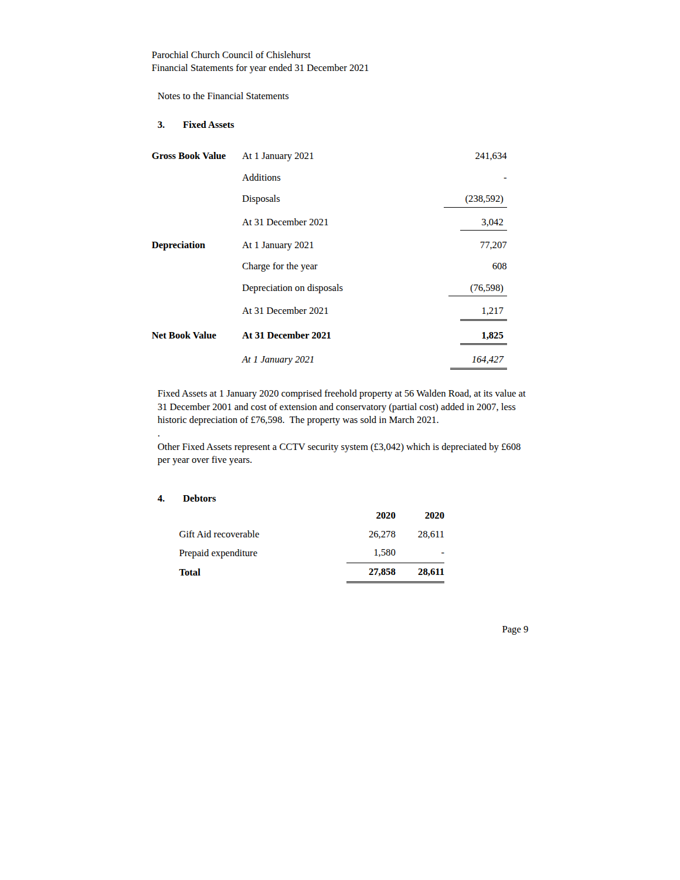Parochial Church Council of Chislehurst
Financial Statements for year ended 31 December 2021
Notes to the Financial Statements
3. Fixed Assets
| Gross Book Value | At 1 January 2021 | 241,634 |
| | Additions | - |
| | Disposals | (238,592) |
| | At 31 December 2021 | 3,042 |
| Depreciation | At 1 January 2021 | 77,207 |
| | Charge for the year | 608 |
| | Depreciation on disposals | (76,598) |
| | At 31 December 2021 | 1,217 |
| Net Book Value | At 31 December 2021 | 1,825 |
| | At 1 January 2021 | 164,427 |
Fixed Assets at 1 January 2020 comprised freehold property at 56 Walden Road, at its value at 31 December 2001 and cost of extension and conservatory (partial cost) added in 2007, less historic depreciation of £76,598. The property was sold in March 2021.
.
Other Fixed Assets represent a CCTV security system (£3,042) which is depreciated by £608 per year over five years.
4. Debtors
| | 2020 | 2020 |
| --- | --- | --- |
| Gift Aid recoverable | 26,278 | 28,611 |
| Prepaid expenditure | 1,580 | - |
| Total | 27,858 | 28,611 |
Page 9